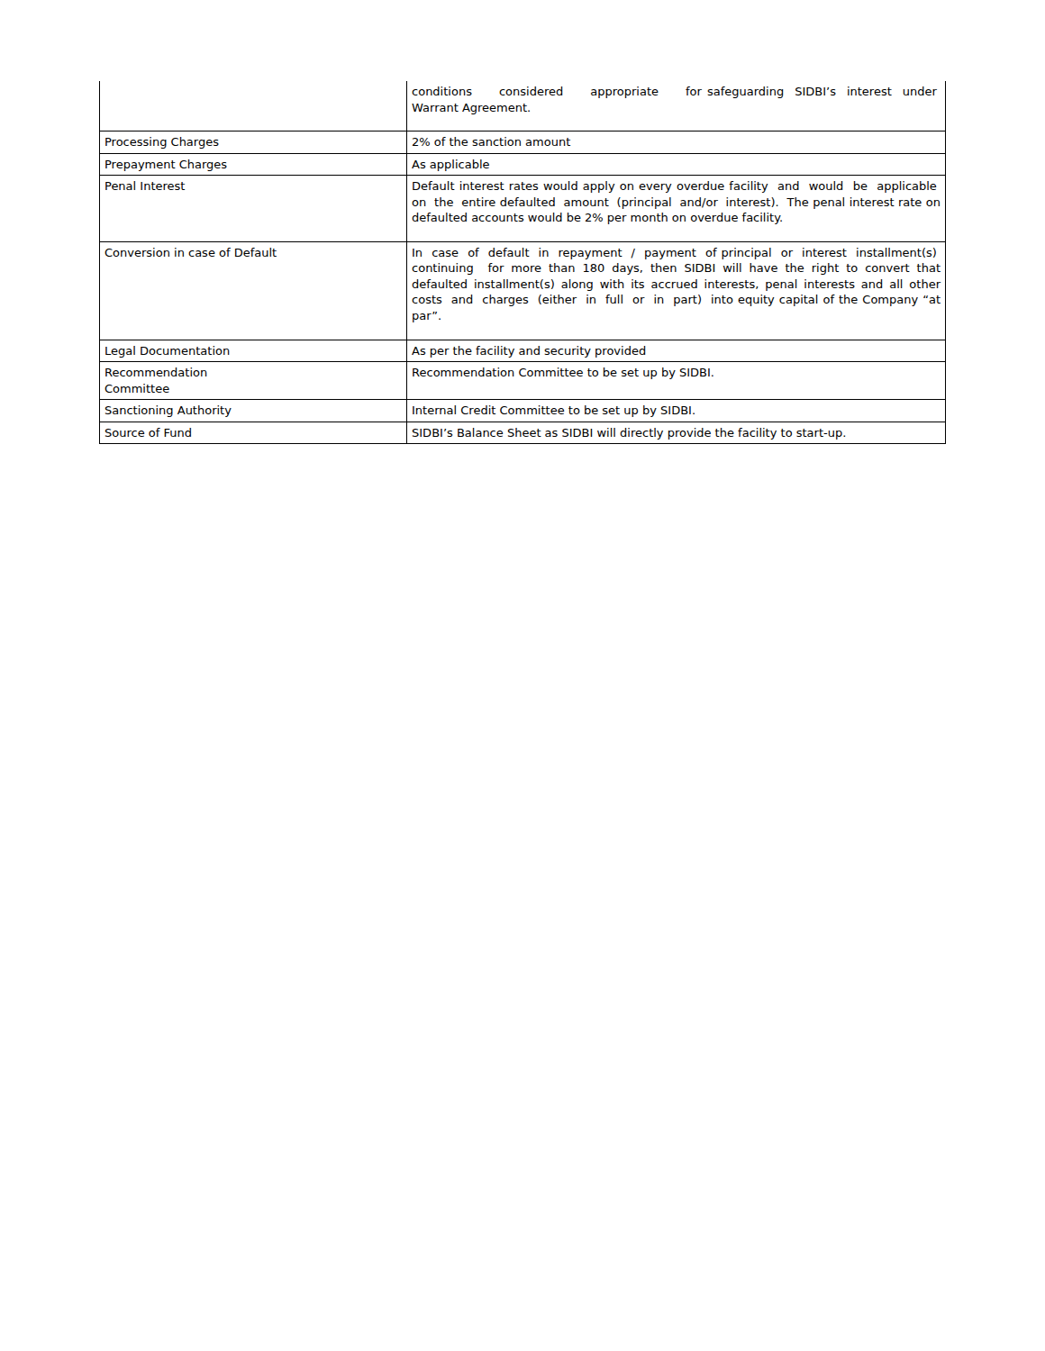| | conditions considered appropriate for safeguarding SIDBI’s interest under Warrant Agreement. |
| Processing Charges | 2% of the sanction amount |
| Prepayment Charges | As applicable |
| Penal Interest | Default interest rates would apply on every overdue facility and would be applicable on the entire defaulted amount (principal and/or interest). The penal interest rate on defaulted accounts would be 2% per month on overdue facility. |
| Conversion in case of Default | In case of default in repayment / payment of principal or interest installment(s) continuing for more than 180 days, then SIDBI will have the right to convert that defaulted installment(s) along with its accrued interests, penal interests and all other costs and charges (either in full or in part) into equity capital of the Company “at par”. |
| Legal Documentation | As per the facility and security provided |
| Recommendation Committee | Recommendation Committee to be set up by SIDBI. |
| Sanctioning Authority | Internal Credit Committee to be set up by SIDBI. |
| Source of Fund | SIDBI’s Balance Sheet as SIDBI will directly provide the facility to start-up. |